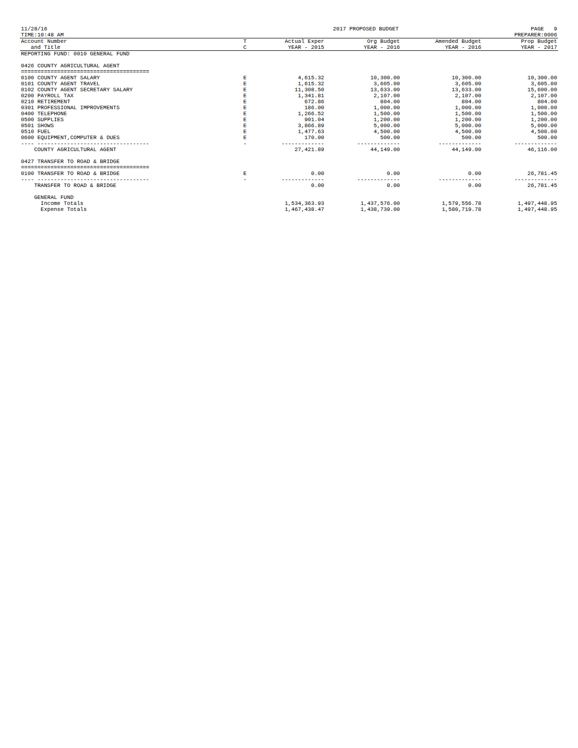| 11/28/16 | 2017 PROPOSED BUDGET | PAGE 9 |
| TIME:10:48 AM | | PREPARER:0006 |
| Account Number | T | Actual Exper | Org Budget | Amended Budget | Prop Budget |
| and Title | C | YEAR - 2015 | YEAR - 2016 | YEAR - 2016 | YEAR - 2017 |
| REPORTING FUND: 0010 GENERAL FUND |
| 0426 COUNTY AGRICULTURAL AGENT |
| ======================================= |
| 0100 COUNTY AGENT SALARY | E | 4,615.32 | 10,300.00 | 10,300.00 | 10,300.00 |
| 0101 COUNTY AGENT TRAVEL | E | 1,615.32 | 3,605.00 | 3,605.00 | 3,605.00 |
| 0102 COUNTY AGENT SECRETARY SALARY | E | 11,308.50 | 13,633.00 | 13,633.00 | 15,600.00 |
| 0200 PAYROLL TAX | E | 1,341.81 | 2,107.00 | 2,107.00 | 2,107.00 |
| 0210 RETIREMENT | E | 672.86 | 804.00 | 804.00 | 804.00 |
| 0301 PROFESSIONAL IMPROVEMENTS | E | 186.00 | 1,000.00 | 1,000.00 | 1,000.00 |
| 0400 TELEPHONE | E | 1,266.52 | 1,500.00 | 1,500.00 | 1,500.00 |
| 0500 SUPPLIES | E | 901.04 | 1,200.00 | 1,200.00 | 1,200.00 |
| 0501 SHOWS | E | 3,866.89 | 5,000.00 | 5,000.00 | 5,000.00 |
| 0510 FUEL | E | 1,477.63 | 4,500.00 | 4,500.00 | 4,500.00 |
| 0600 EQUIPMENT,COMPUTER & DUES | E | 170.00 | 500.00 | 500.00 | 500.00 |
| ---- ---------------------------------- | - | ------------- | ------------- | ------------- | ------------- |
| COUNTY AGRICULTURAL AGENT | | 27,421.89 | 44,149.00 | 44,149.00 | 46,116.00 |
| 0427 TRANSFER TO ROAD & BRIDGE |
| ======================================= |
| 0100 TRANSFER TO ROAD & BRIDGE | E | 0.00 | 0.00 | 0.00 | 26,781.45 |
| ---- ---------------------------------- | - | ------------- | ------------- | ------------- | ------------- |
| TRANSFER TO ROAD & BRIDGE | | 0.00 | 0.00 | 0.00 | 26,781.45 |
| GENERAL FUND |
| Income Totals | | 1,534,363.93 | 1,437,576.00 | 1,579,556.78 | 1,497,448.95 |
| Expense Totals | | 1,467,438.47 | 1,438,739.00 | 1,580,719.78 | 1,497,448.95 |